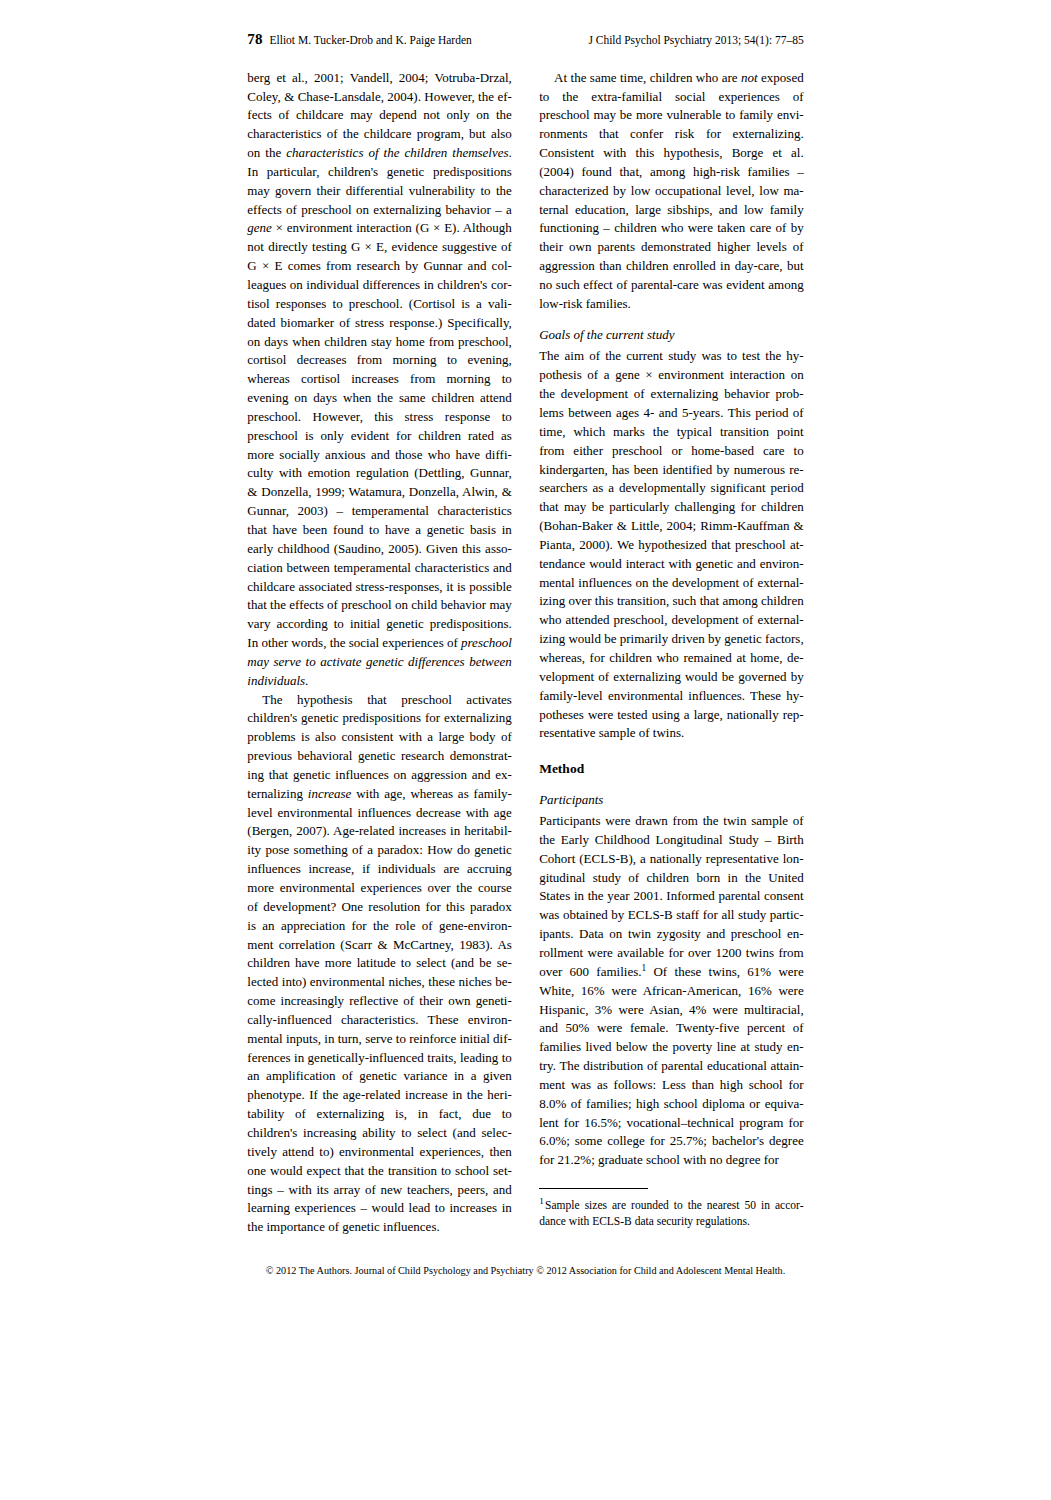78 Elliot M. Tucker-Drob and K. Paige Harden J Child Psychol Psychiatry 2013; 54(1): 77–85
berg et al., 2001; Vandell, 2004; Votruba-Drzal, Coley, & Chase-Lansdale, 2004). However, the effects of childcare may depend not only on the characteristics of the childcare program, but also on the characteristics of the children themselves. In particular, children's genetic predispositions may govern their differential vulnerability to the effects of preschool on externalizing behavior – a gene × environment interaction (G × E). Although not directly testing G × E, evidence suggestive of G × E comes from research by Gunnar and colleagues on individual differences in children's cortisol responses to preschool. (Cortisol is a validated biomarker of stress response.) Specifically, on days when children stay home from preschool, cortisol decreases from morning to evening, whereas cortisol increases from morning to evening on days when the same children attend preschool. However, this stress response to preschool is only evident for children rated as more socially anxious and those who have difficulty with emotion regulation (Dettling, Gunnar, & Donzella, 1999; Watamura, Donzella, Alwin, & Gunnar, 2003) – temperamental characteristics that have been found to have a genetic basis in early childhood (Saudino, 2005). Given this association between temperamental characteristics and childcare associated stress-responses, it is possible that the effects of preschool on child behavior may vary according to initial genetic predispositions. In other words, the social experiences of preschool may serve to activate genetic differences between individuals.
The hypothesis that preschool activates children's genetic predispositions for externalizing problems is also consistent with a large body of previous behavioral genetic research demonstrating that genetic influences on aggression and externalizing increase with age, whereas as family-level environmental influences decrease with age (Bergen, 2007). Age-related increases in heritability pose something of a paradox: How do genetic influences increase, if individuals are accruing more environmental experiences over the course of development? One resolution for this paradox is an appreciation for the role of gene-environment correlation (Scarr & McCartney, 1983). As children have more latitude to select (and be selected into) environmental niches, these niches become increasingly reflective of their own genetically-influenced characteristics. These environmental inputs, in turn, serve to reinforce initial differences in genetically-influenced traits, leading to an amplification of genetic variance in a given phenotype. If the age-related increase in the heritability of externalizing is, in fact, due to children's increasing ability to select (and selectively attend to) environmental experiences, then one would expect that the transition to school settings – with its array of new teachers, peers, and learning experiences – would lead to increases in the importance of genetic influences.
At the same time, children who are not exposed to the extra-familial social experiences of preschool may be more vulnerable to family environments that confer risk for externalizing. Consistent with this hypothesis, Borge et al. (2004) found that, among high-risk families – characterized by low occupational level, low maternal education, large sibships, and low family functioning – children who were taken care of by their own parents demonstrated higher levels of aggression than children enrolled in day-care, but no such effect of parental-care was evident among low-risk families.
Goals of the current study
The aim of the current study was to test the hypothesis of a gene × environment interaction on the development of externalizing behavior problems between ages 4- and 5-years. This period of time, which marks the typical transition point from either preschool or home-based care to kindergarten, has been identified by numerous researchers as a developmentally significant period that may be particularly challenging for children (Bohan-Baker & Little, 2004; Rimm-Kauffman & Pianta, 2000). We hypothesized that preschool attendance would interact with genetic and environmental influences on the development of externalizing over this transition, such that among children who attended preschool, development of externalizing would be primarily driven by genetic factors, whereas, for children who remained at home, development of externalizing would be governed by family-level environmental influences. These hypotheses were tested using a large, nationally representative sample of twins.
Method
Participants
Participants were drawn from the twin sample of the Early Childhood Longitudinal Study – Birth Cohort (ECLS-B), a nationally representative longitudinal study of children born in the United States in the year 2001. Informed parental consent was obtained by ECLS-B staff for all study participants. Data on twin zygosity and preschool enrollment were available for over 1200 twins from over 600 families.1 Of these twins, 61% were White, 16% were African-American, 16% were Hispanic, 3% were Asian, 4% were multiracial, and 50% were female. Twenty-five percent of families lived below the poverty line at study entry. The distribution of parental educational attainment was as follows: Less than high school for 8.0% of families; high school diploma or equivalent for 16.5%; vocational–technical program for 6.0%; some college for 25.7%; bachelor's degree for 21.2%; graduate school with no degree for
1 Sample sizes are rounded to the nearest 50 in accordance with ECLS-B data security regulations.
© 2012 The Authors. Journal of Child Psychology and Psychiatry © 2012 Association for Child and Adolescent Mental Health.